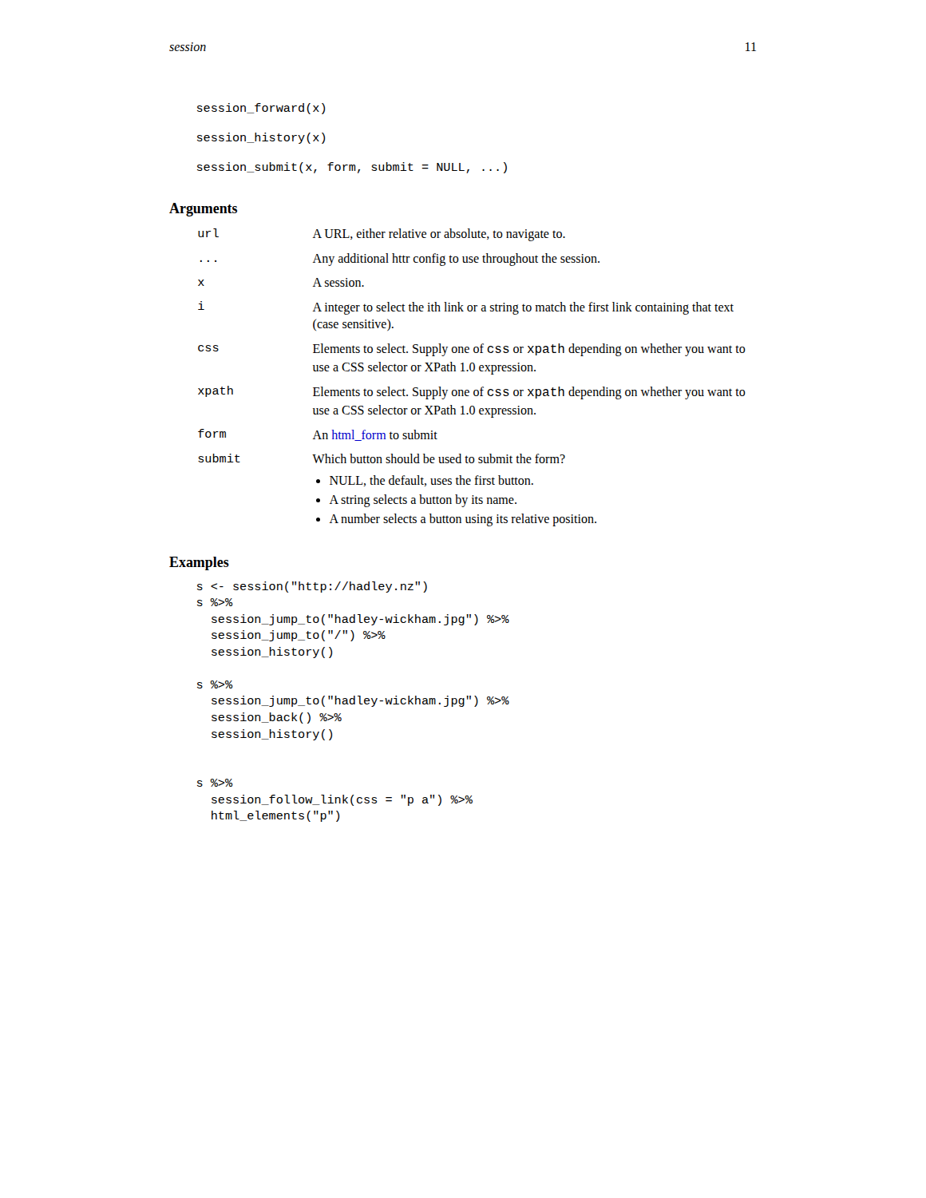session 11
session_forward(x)
session_history(x)
session_submit(x, form, submit = NULL, ...)
Arguments
url
A URL, either relative or absolute, to navigate to.
...
Any additional httr config to use throughout the session.
x
A session.
i
A integer to select the ith link or a string to match the first link containing that text (case sensitive).
css
Elements to select. Supply one of css or xpath depending on whether you want to use a CSS selector or XPath 1.0 expression.
xpath
Elements to select. Supply one of css or xpath depending on whether you want to use a CSS selector or XPath 1.0 expression.
form
An html_form to submit
submit
Which button should be used to submit the form?
NULL, the default, uses the first button.
A string selects a button by its name.
A number selects a button using its relative position.
Examples
s <- session("http://hadley.nz")
s %>%
  session_jump_to("hadley-wickham.jpg") %>%
  session_jump_to("/") %>%
  session_history()

s %>%
  session_jump_to("hadley-wickham.jpg") %>%
  session_back() %>%
  session_history()


s %>%
  session_follow_link(css = "p a") %>%
  html_elements("p")